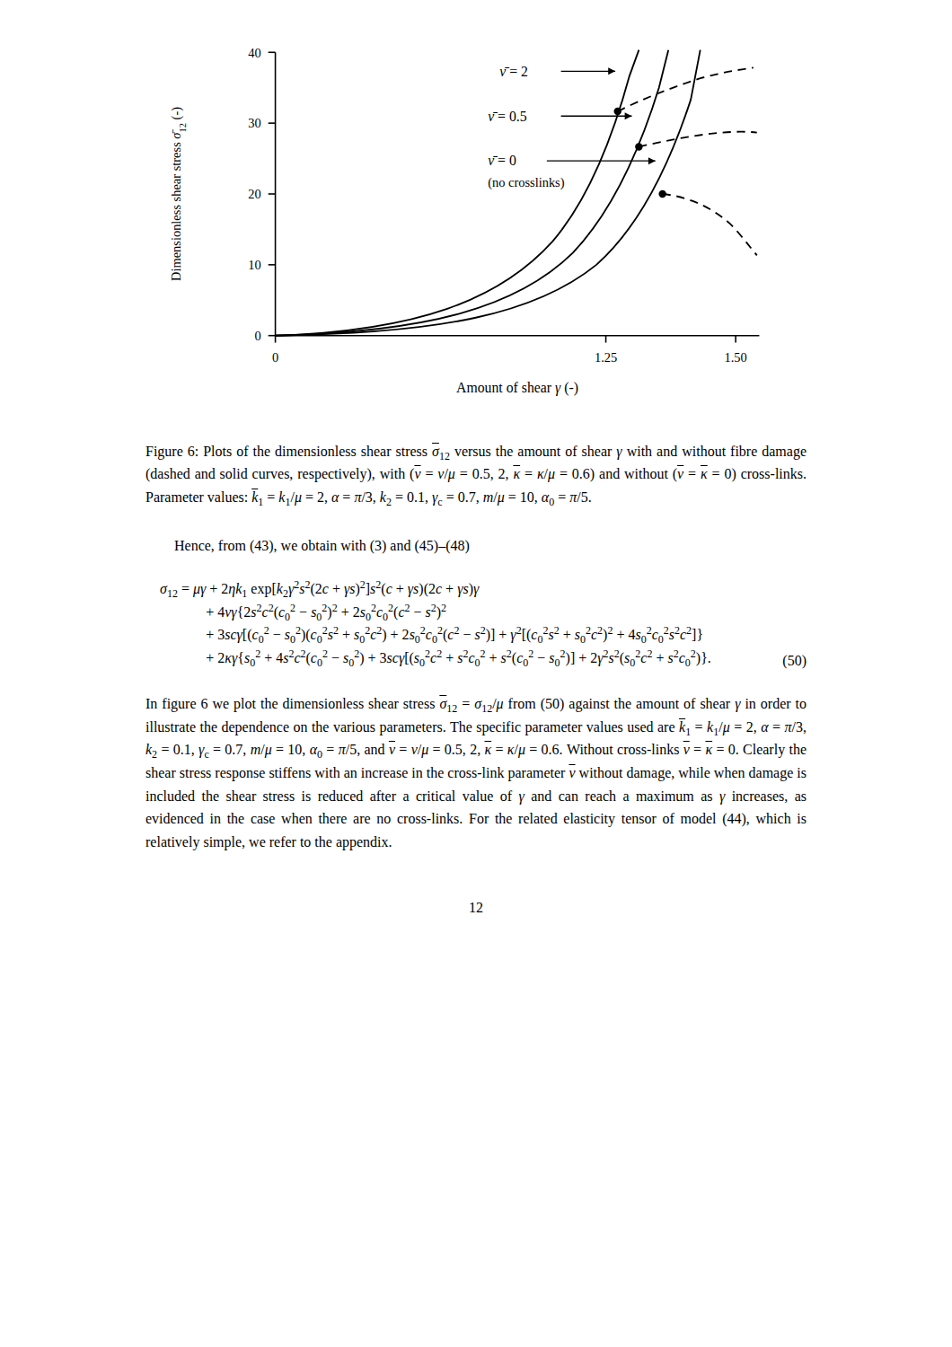40 30 20 10 0 0 1.25 1.50 Dimensionless shear stress σ̄12 (-) Amount of shear γ (-) ν̄ = 2 ν̄ = 0.5 ν̄ = 0 (no crosslinks)
Figure 6: Plots of the dimensionless shear stress σ12 versus the amount of shear γ with and without fibre damage (dashed and solid curves, respectively), with (ν = ν/μ = 0.5, 2, κ = κ/μ = 0.6) and without (ν = κ = 0) cross-links. Parameter values: k1 = k1/μ = 2, α = π/3, k2 = 0.1, γc = 0.7, m/μ = 10, α0 = π/5.
Hence, from (43), we obtain with (3) and (45)–(48)
σ12 = μγ + 2ηk1 exp[k2γ2s2(2c + γs)2]s2(c + γs)(2c + γs)γ
+ 4νγ{2s2c2(c02 − s02)2 + 2s02c02(c2 − s2)2
+ 3scγ[(c02 − s02)(c02s2 + s02c2) + 2s02c02(c2 − s2)] + γ2[(c02s2 + s02c2)2 + 4s02c02s2c2]}
+ 2κγ{s02 + 4s2c2(c02 − s02) + 3scγ[(s02c2 + s2c02 + s2(c02 − s02)] + 2γ2s2(s02c2 + s2c02)}.
(50)
In figure 6 we plot the dimensionless shear stress σ12 = σ12/μ from (50) against the amount of shear γ in order to illustrate the dependence on the various parameters. The specific parameter values used are k1 = k1/μ = 2, α = π/3, k2 = 0.1, γc = 0.7, m/μ = 10, α0 = π/5, and ν = ν/μ = 0.5, 2, κ = κ/μ = 0.6. Without cross-links ν = κ = 0. Clearly the shear stress response stiffens with an increase in the cross-link parameter ν without damage, while when damage is included the shear stress is reduced after a critical value of γ and can reach a maximum as γ increases, as evidenced in the case when there are no cross-links. For the related elasticity tensor of model (44), which is relatively simple, we refer to the appendix.
12